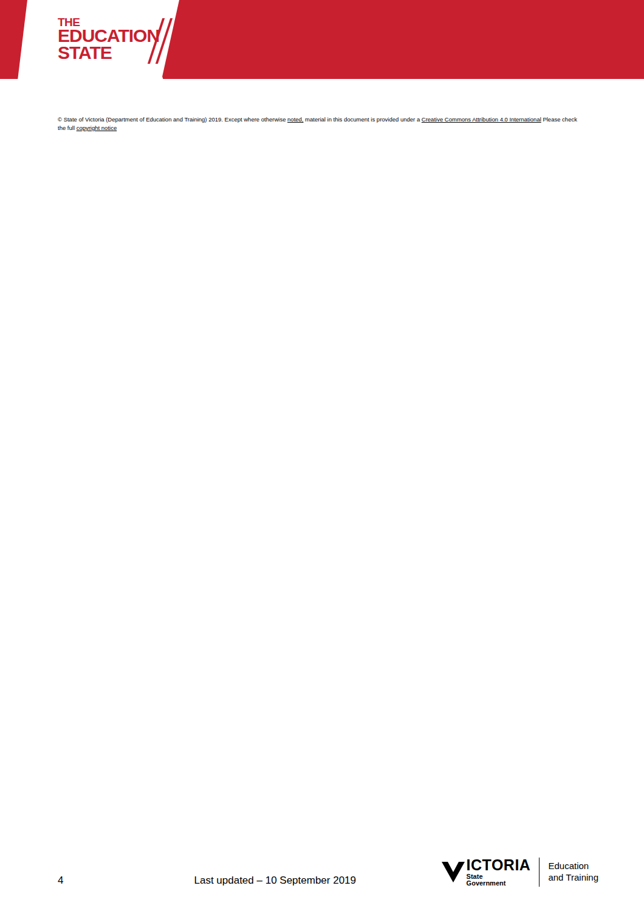THE
EDUCATION
STATE
© State of Victoria (Department of Education and Training) 2019. Except where otherwise noted, material in this document is provided under a Creative Commons Attribution 4.0 International Please check the full copyright notice
4 Last updated – 10 September 2019
ICTORIA State Government
Education and Training